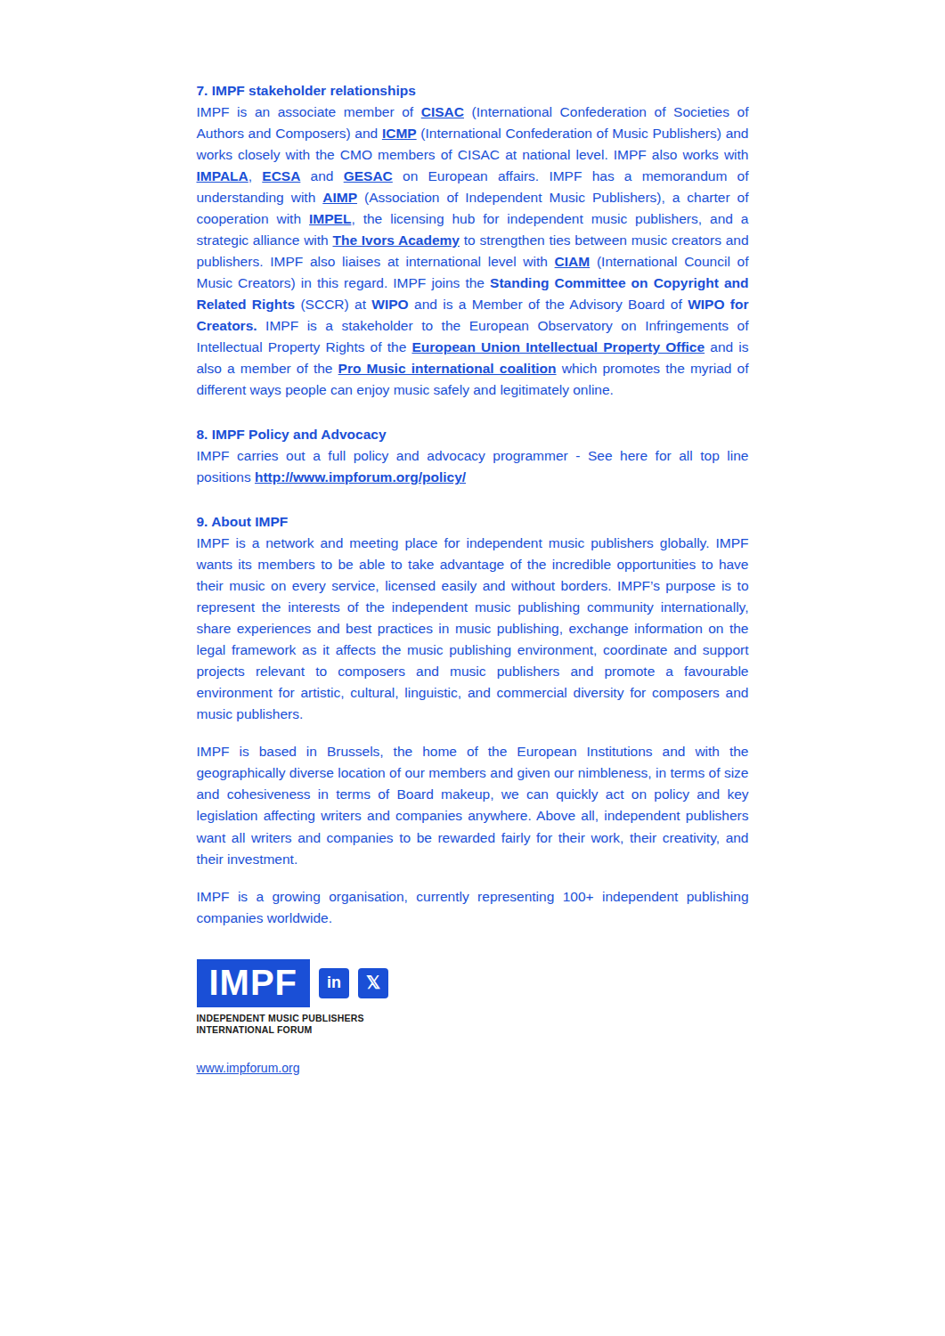7. IMPF stakeholder relationships
IMPF is an associate member of CISAC (International Confederation of Societies of Authors and Composers) and ICMP (International Confederation of Music Publishers) and works closely with the CMO members of CISAC at national level. IMPF also works with IMPALA, ECSA and GESAC on European affairs. IMPF has a memorandum of understanding with AIMP (Association of Independent Music Publishers), a charter of cooperation with IMPEL, the licensing hub for independent music publishers, and a strategic alliance with The Ivors Academy to strengthen ties between music creators and publishers. IMPF also liaises at international level with CIAM (International Council of Music Creators) in this regard. IMPF joins the Standing Committee on Copyright and Related Rights (SCCR) at WIPO and is a Member of the Advisory Board of WIPO for Creators. IMPF is a stakeholder to the European Observatory on Infringements of Intellectual Property Rights of the European Union Intellectual Property Office and is also a member of the Pro Music international coalition which promotes the myriad of different ways people can enjoy music safely and legitimately online.
8. IMPF Policy and Advocacy
IMPF carries out a full policy and advocacy programmer - See here for all top line positions http://www.impforum.org/policy/
9. About IMPF
IMPF is a network and meeting place for independent music publishers globally. IMPF wants its members to be able to take advantage of the incredible opportunities to have their music on every service, licensed easily and without borders. IMPF’s purpose is to represent the interests of the independent music publishing community internationally, share experiences and best practices in music publishing, exchange information on the legal framework as it affects the music publishing environment, coordinate and support projects relevant to composers and music publishers and promote a favourable environment for artistic, cultural, linguistic, and commercial diversity for composers and music publishers.
IMPF is based in Brussels, the home of the European Institutions and with the geographically diverse location of our members and given our nimbleness, in terms of size and cohesiveness in terms of Board makeup, we can quickly act on policy and key legislation affecting writers and companies anywhere. Above all, independent publishers want all writers and companies to be rewarded fairly for their work, their creativity, and their investment.
IMPF is a growing organisation, currently representing 100+ independent publishing companies worldwide.
IMPF in 𝕏
Independent Music Publishers
International Forum
www.impforum.org